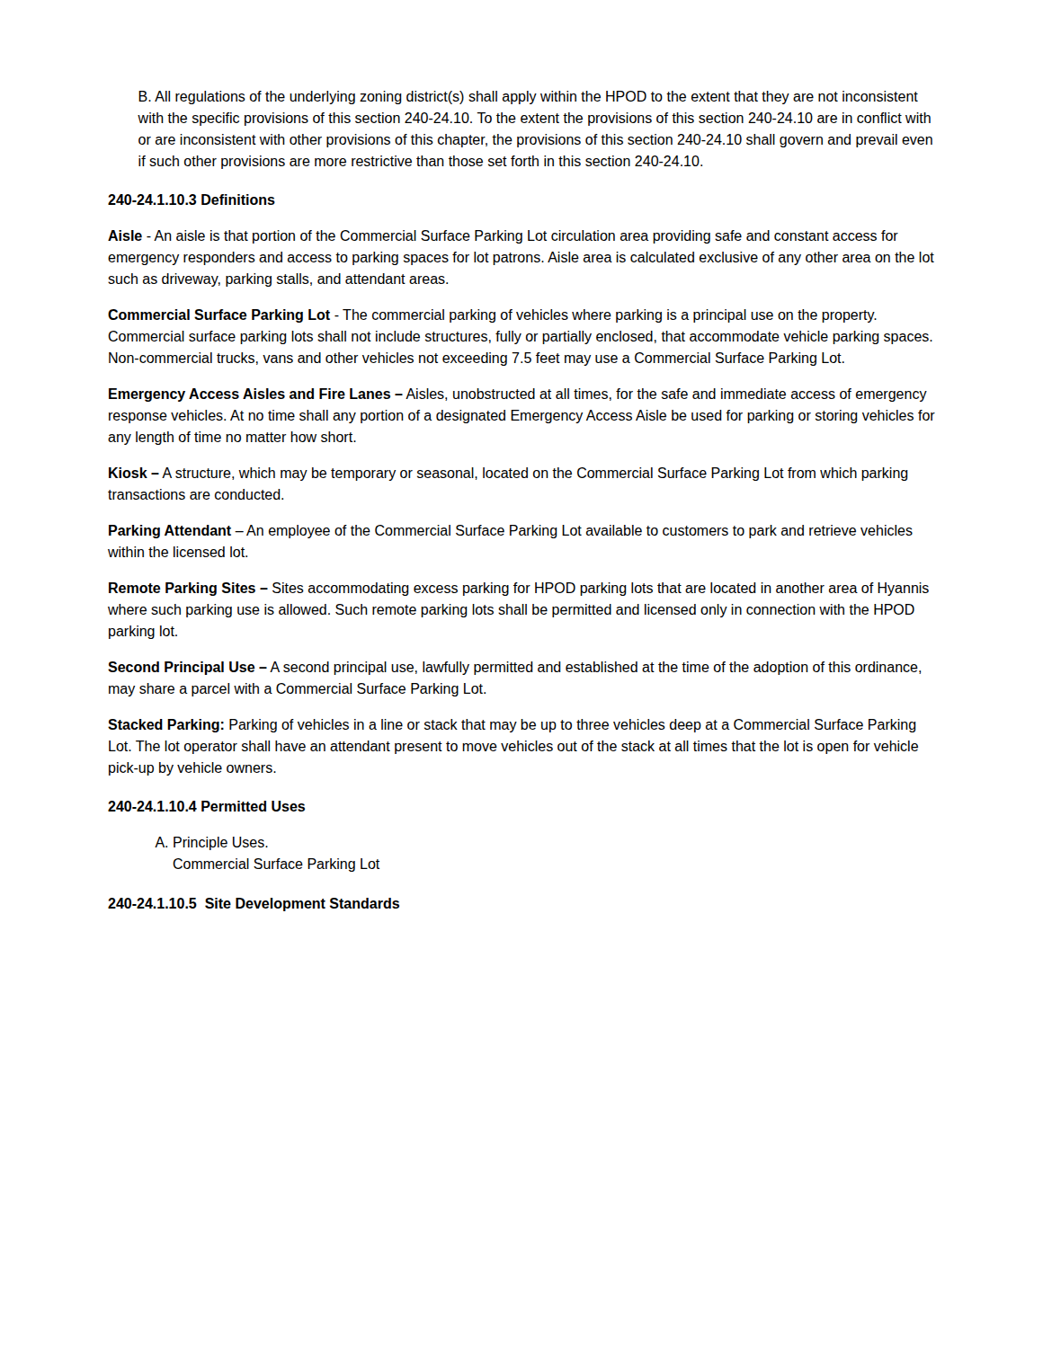B. All regulations of the underlying zoning district(s) shall apply within the HPOD to the extent that they are not inconsistent with the specific provisions of this section 240-24.10. To the extent the provisions of this section 240-24.10 are in conflict with or are inconsistent with other provisions of this chapter, the provisions of this section 240-24.10 shall govern and prevail even if such other provisions are more restrictive than those set forth in this section 240-24.10.
240-24.1.10.3 Definitions
Aisle - An aisle is that portion of the Commercial Surface Parking Lot circulation area providing safe and constant access for emergency responders and access to parking spaces for lot patrons. Aisle area is calculated exclusive of any other area on the lot such as driveway, parking stalls, and attendant areas.
Commercial Surface Parking Lot - The commercial parking of vehicles where parking is a principal use on the property. Commercial surface parking lots shall not include structures, fully or partially enclosed, that accommodate vehicle parking spaces. Non-commercial trucks, vans and other vehicles not exceeding 7.5 feet may use a Commercial Surface Parking Lot.
Emergency Access Aisles and Fire Lanes – Aisles, unobstructed at all times, for the safe and immediate access of emergency response vehicles. At no time shall any portion of a designated Emergency Access Aisle be used for parking or storing vehicles for any length of time no matter how short.
Kiosk – A structure, which may be temporary or seasonal, located on the Commercial Surface Parking Lot from which parking transactions are conducted.
Parking Attendant – An employee of the Commercial Surface Parking Lot available to customers to park and retrieve vehicles within the licensed lot.
Remote Parking Sites – Sites accommodating excess parking for HPOD parking lots that are located in another area of Hyannis where such parking use is allowed. Such remote parking lots shall be permitted and licensed only in connection with the HPOD parking lot.
Second Principal Use – A second principal use, lawfully permitted and established at the time of the adoption of this ordinance, may share a parcel with a Commercial Surface Parking Lot.
Stacked Parking: Parking of vehicles in a line or stack that may be up to three vehicles deep at a Commercial Surface Parking Lot. The lot operator shall have an attendant present to move vehicles out of the stack at all times that the lot is open for vehicle pick-up by vehicle owners.
240-24.1.10.4 Permitted Uses
Principle Uses.
Commercial Surface Parking Lot
240-24.1.10.5 Site Development Standards